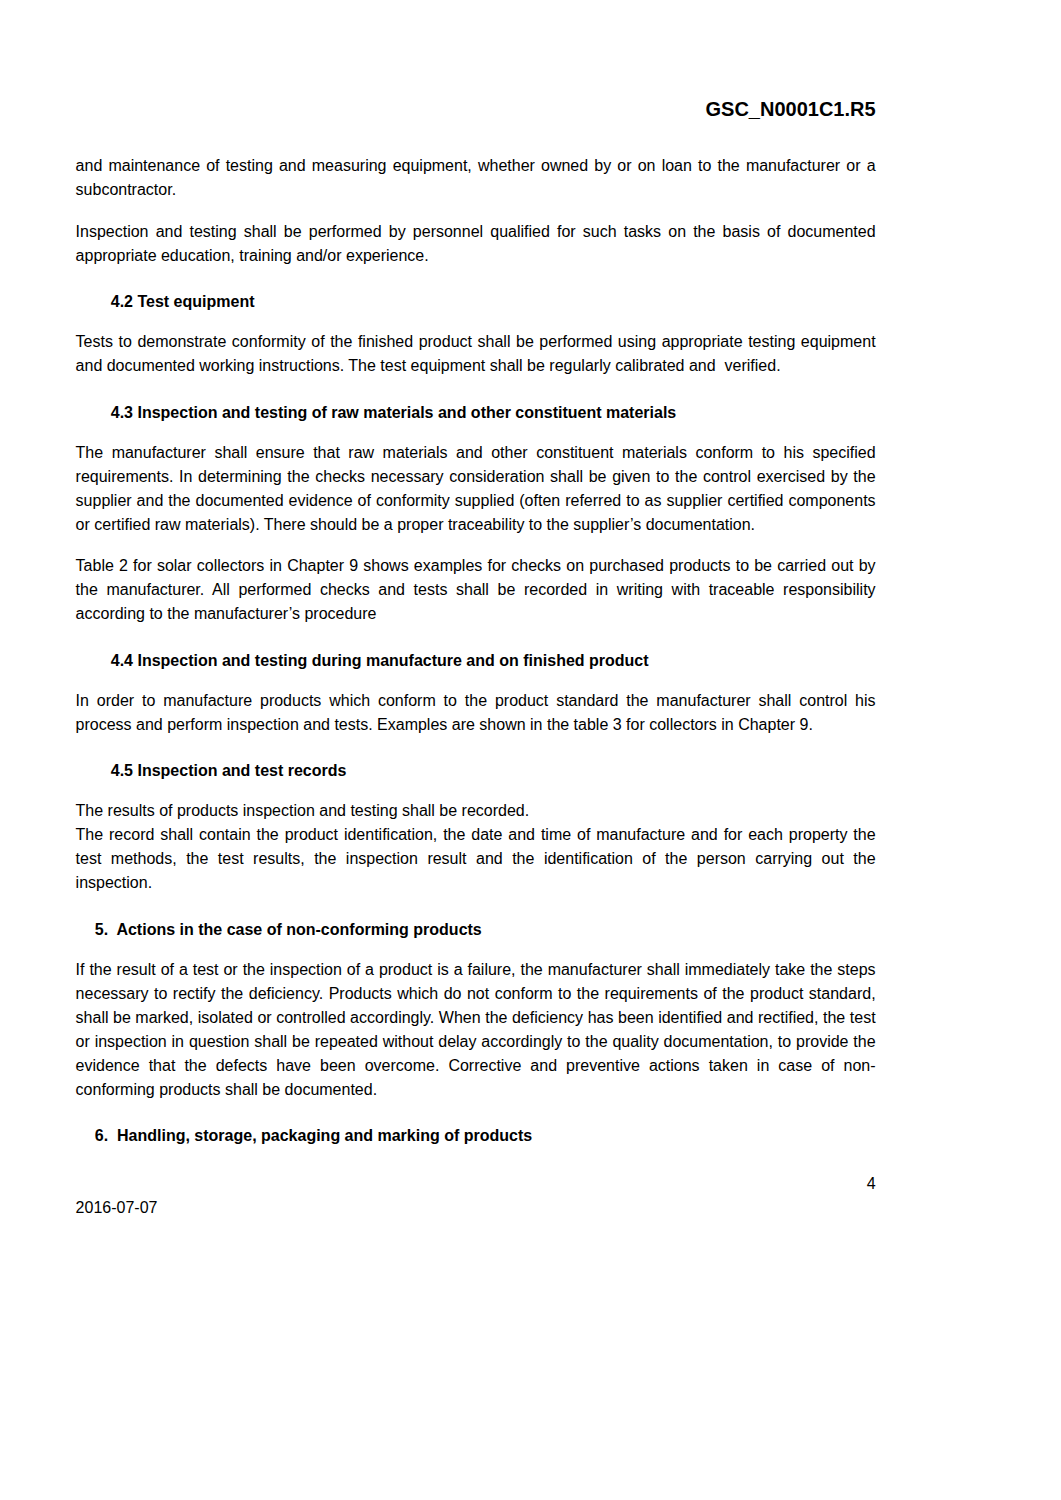GSC_N0001C1.R5
and maintenance of testing and measuring equipment, whether owned by or on loan to the manufacturer or a subcontractor.
Inspection and testing shall be performed by personnel qualified for such tasks on the basis of documented appropriate education, training and/or experience.
4.2 Test equipment
Tests to demonstrate conformity of the finished product shall be performed using appropriate testing equipment and documented working instructions. The test equipment shall be regularly calibrated and verified.
4.3 Inspection and testing of raw materials and other constituent materials
The manufacturer shall ensure that raw materials and other constituent materials conform to his specified requirements. In determining the checks necessary consideration shall be given to the control exercised by the supplier and the documented evidence of conformity supplied (often referred to as supplier certified components or certified raw materials). There should be a proper traceability to the supplier’s documentation.
Table 2 for solar collectors in Chapter 9 shows examples for checks on purchased products to be carried out by the manufacturer. All performed checks and tests shall be recorded in writing with traceable responsibility according to the manufacturer’s procedure
4.4 Inspection and testing during manufacture and on finished product
In order to manufacture products which conform to the product standard the manufacturer shall control his process and perform inspection and tests. Examples are shown in the table 3 for collectors in Chapter 9.
4.5 Inspection and test records
The results of products inspection and testing shall be recorded.
The record shall contain the product identification, the date and time of manufacture and for each property the test methods, the test results, the inspection result and the identification of the person carrying out the inspection.
5. Actions in the case of non-conforming products
If the result of a test or the inspection of a product is a failure, the manufacturer shall immediately take the steps necessary to rectify the deficiency. Products which do not conform to the requirements of the product standard, shall be marked, isolated or controlled accordingly. When the deficiency has been identified and rectified, the test or inspection in question shall be repeated without delay accordingly to the quality documentation, to provide the evidence that the defects have been overcome. Corrective and preventive actions taken in case of non-conforming products shall be documented.
6. Handling, storage, packaging and marking of products
4
2016-07-07